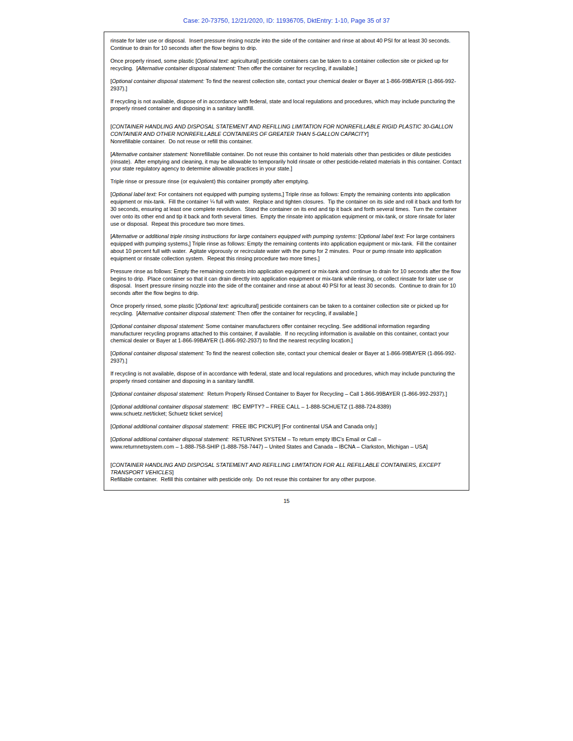Case: 20-73750, 12/21/2020, ID: 11936705, DktEntry: 1-10, Page 35 of 37
rinsate for later use or disposal. Insert pressure rinsing nozzle into the side of the container and rinse at about 40 PSI for at least 30 seconds. Continue to drain for 10 seconds after the flow begins to drip.
Once properly rinsed, some plastic [Optional text: agricultural] pesticide containers can be taken to a container collection site or picked up for recycling. [Alternative container disposal statement: Then offer the container for recycling, if available.]
[Optional container disposal statement: To find the nearest collection site, contact your chemical dealer or Bayer at 1-866-99BAYER (1-866-992-2937).]
If recycling is not available, dispose of in accordance with federal, state and local regulations and procedures, which may include puncturing the properly rinsed container and disposing in a sanitary landfill.
[CONTAINER HANDLING AND DISPOSAL STATEMENT AND REFILLING LIMITATION FOR NONREFILLABLE RIGID PLASTIC 30-GALLON CONTAINER AND OTHER NONREFILLABLE CONTAINERS OF GREATER THAN 5-GALLON CAPACITY]
Nonrefillable container. Do not reuse or refill this container.
[Alternative container statement: Nonrefillable container. Do not reuse this container to hold materials other than pesticides or dilute pesticides (rinsate). After emptying and cleaning, it may be allowable to temporarily hold rinsate or other pesticide-related materials in this container. Contact your state regulatory agency to determine allowable practices in your state.]
Triple rinse or pressure rinse (or equivalent) this container promptly after emptying.
[Optional label text: For containers not equipped with pumping systems,] Triple rinse as follows: Empty the remaining contents into application equipment or mix-tank. Fill the container ¼ full with water. Replace and tighten closures. Tip the container on its side and roll it back and forth for 30 seconds, ensuring at least one complete revolution. Stand the container on its end and tip it back and forth several times. Turn the container over onto its other end and tip it back and forth several times. Empty the rinsate into application equipment or mix-tank, or store rinsate for later use or disposal. Repeat this procedure two more times.
[Alternative or additional triple rinsing instructions for large containers equipped with pumping systems: [Optional label text: For large containers equipped with pumping systems,] Triple rinse as follows: Empty the remaining contents into application equipment or mix-tank. Fill the container about 10 percent full with water. Agitate vigorously or recirculate water with the pump for 2 minutes. Pour or pump rinsate into application equipment or rinsate collection system. Repeat this rinsing procedure two more times.]
Pressure rinse as follows: Empty the remaining contents into application equipment or mix-tank and continue to drain for 10 seconds after the flow begins to drip. Place container so that it can drain directly into application equipment or mix-tank while rinsing, or collect rinsate for later use or disposal. Insert pressure rinsing nozzle into the side of the container and rinse at about 40 PSI for at least 30 seconds. Continue to drain for 10 seconds after the flow begins to drip.
Once properly rinsed, some plastic [Optional text: agricultural] pesticide containers can be taken to a container collection site or picked up for recycling. [Alternative container disposal statement: Then offer the container for recycling, if available.]
[Optional container disposal statement: Some container manufacturers offer container recycling. See additional information regarding manufacturer recycling programs attached to this container, if available. If no recycling information is available on this container, contact your chemical dealer or Bayer at 1-866-99BAYER (1-866-992-2937) to find the nearest recycling location.]
[Optional container disposal statement: To find the nearest collection site, contact your chemical dealer or Bayer at 1-866-99BAYER (1-866-992-2937).]
If recycling is not available, dispose of in accordance with federal, state and local regulations and procedures, which may include puncturing the properly rinsed container and disposing in a sanitary landfill.
[Optional container disposal statement: Return Properly Rinsed Container to Bayer for Recycling – Call 1-866-99BAYER (1-866-992-2937).]
[Optional additional container disposal statement: IBC EMPTY? – FREE CALL – 1-888-SCHUETZ (1-888-724-8389)
www.schuetz.net/ticket; Schuetz ticket service]
[Optional additional container disposal statement: FREE IBC PICKUP] [For continental USA and Canada only.]
[Optional additional container disposal statement: RETURNnet SYSTEM – To return empty IBC’s Email or Call –
www.returnnetsystem.com – 1-888-758-SHIP (1-888-758-7447) – United States and Canada – IBCNA – Clarkston, Michigan – USA]
[CONTAINER HANDLING AND DISPOSAL STATEMENT AND REFILLING LIMITATION FOR ALL REFILLABLE CONTAINERS, EXCEPT TRANSPORT VEHICLES]
Refillable container. Refill this container with pesticide only. Do not reuse this container for any other purpose.
15